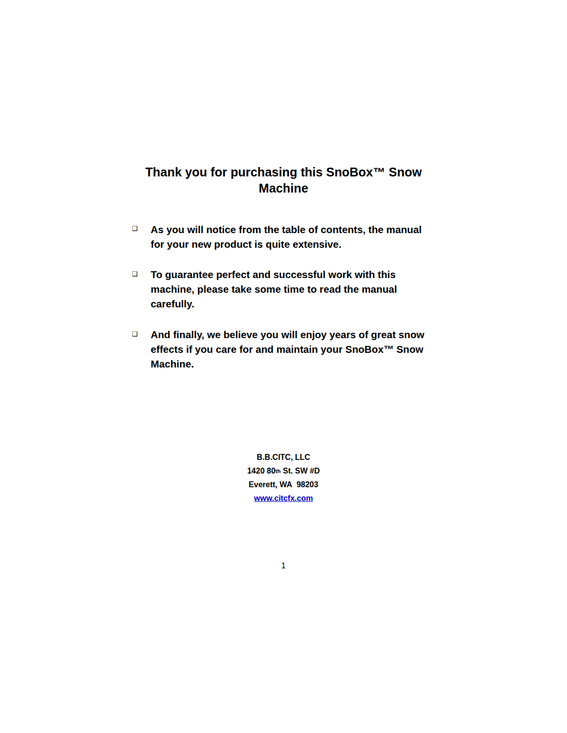Thank you for purchasing this SnoBox™ Snow Machine
As you will notice from the table of contents, the manual for your new product is quite extensive.
To guarantee perfect and successful work with this machine, please take some time to read the manual carefully.
And finally, we believe you will enjoy years of great snow effects if you care for and maintain your SnoBox™ Snow Machine.
B.B.CITC, LLC
1420 80th St. SW #D
Everett, WA 98203
www.citcfx.com
1